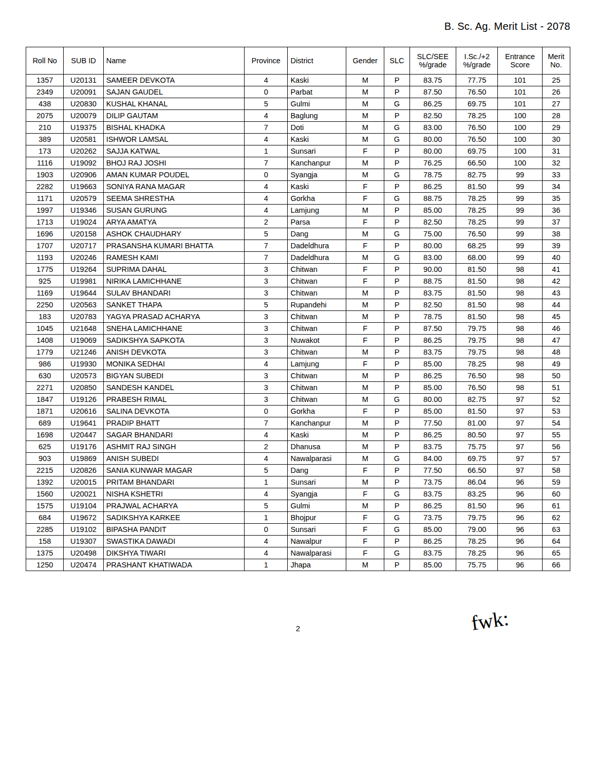B. Sc. Ag. Merit List - 2078
| Roll No | SUB ID | Name | Province | District | Gender | SLC | SLC/SEE %/grade | I.Sc./+2 %/grade | Entrance Score | Merit No. |
| --- | --- | --- | --- | --- | --- | --- | --- | --- | --- | --- |
| 1357 | U20131 | SAMEER DEVKOTA | 4 | Kaski | M | P | 83.75 | 77.75 | 101 | 25 |
| 2349 | U20091 | SAJAN GAUDEL | 0 | Parbat | M | P | 87.50 | 76.50 | 101 | 26 |
| 438 | U20830 | KUSHAL KHANAL | 5 | Gulmi | M | G | 86.25 | 69.75 | 101 | 27 |
| 2075 | U20079 | DILIP GAUTAM | 4 | Baglung | M | P | 82.50 | 78.25 | 100 | 28 |
| 210 | U19375 | BISHAL KHADKA | 7 | Doti | M | G | 83.00 | 76.50 | 100 | 29 |
| 389 | U20581 | ISHWOR LAMSAL | 4 | Kaski | M | G | 80.00 | 76.50 | 100 | 30 |
| 173 | U20262 | SAJJA KATWAL | 1 | Sunsari | F | P | 80.00 | 69.75 | 100 | 31 |
| 1116 | U19092 | BHOJ RAJ JOSHI | 7 | Kanchanpur | M | P | 76.25 | 66.50 | 100 | 32 |
| 1903 | U20906 | AMAN KUMAR POUDEL | 0 | Syangja | M | G | 78.75 | 82.75 | 99 | 33 |
| 2282 | U19663 | SONIYA RANA MAGAR | 4 | Kaski | F | P | 86.25 | 81.50 | 99 | 34 |
| 1171 | U20579 | SEEMA SHRESTHA | 4 | Gorkha | F | G | 88.75 | 78.25 | 99 | 35 |
| 1997 | U19346 | SUSAN GURUNG | 4 | Lamjung | M | P | 85.00 | 78.25 | 99 | 36 |
| 1713 | U19024 | ARYA AMATYA | 2 | Parsa | F | P | 82.50 | 78.25 | 99 | 37 |
| 1696 | U20158 | ASHOK CHAUDHARY | 5 | Dang | M | G | 75.00 | 76.50 | 99 | 38 |
| 1707 | U20717 | PRASANSHA KUMARI BHATTA | 7 | Dadeldhura | F | P | 80.00 | 68.25 | 99 | 39 |
| 1193 | U20246 | RAMESH KAMI | 7 | Dadeldhura | M | G | 83.00 | 68.00 | 99 | 40 |
| 1775 | U19264 | SUPRIMA DAHAL | 3 | Chitwan | F | P | 90.00 | 81.50 | 98 | 41 |
| 925 | U19981 | NIRIKA LAMICHHANE | 3 | Chitwan | F | P | 88.75 | 81.50 | 98 | 42 |
| 1169 | U19644 | SULAV BHANDARI | 3 | Chitwan | M | P | 83.75 | 81.50 | 98 | 43 |
| 2250 | U20563 | SANKET THAPA | 5 | Rupandehi | M | P | 82.50 | 81.50 | 98 | 44 |
| 183 | U20783 | YAGYA PRASAD ACHARYA | 3 | Chitwan | M | P | 78.75 | 81.50 | 98 | 45 |
| 1045 | U21648 | SNEHA LAMICHHANE | 3 | Chitwan | F | P | 87.50 | 79.75 | 98 | 46 |
| 1408 | U19069 | SADIKSHYA SAPKOTA | 3 | Nuwakot | F | P | 86.25 | 79.75 | 98 | 47 |
| 1779 | U21246 | ANISH DEVKOTA | 3 | Chitwan | M | P | 83.75 | 79.75 | 98 | 48 |
| 986 | U19930 | MONIKA SEDHAI | 4 | Lamjung | F | P | 85.00 | 78.25 | 98 | 49 |
| 630 | U20573 | BIGYAN SUBEDI | 3 | Chitwan | M | P | 86.25 | 76.50 | 98 | 50 |
| 2271 | U20850 | SANDESH KANDEL | 3 | Chitwan | M | P | 85.00 | 76.50 | 98 | 51 |
| 1847 | U19126 | PRABESH RIMAL | 3 | Chitwan | M | G | 80.00 | 82.75 | 97 | 52 |
| 1871 | U20616 | SALINA DEVKOTA | 0 | Gorkha | F | P | 85.00 | 81.50 | 97 | 53 |
| 689 | U19641 | PRADIP BHATT | 7 | Kanchanpur | M | P | 77.50 | 81.00 | 97 | 54 |
| 1698 | U20447 | SAGAR BHANDARI | 4 | Kaski | M | P | 86.25 | 80.50 | 97 | 55 |
| 625 | U19176 | ASHMIT RAJ SINGH | 2 | Dhanusa | M | P | 83.75 | 75.75 | 97 | 56 |
| 903 | U19869 | ANISH SUBEDI | 4 | Nawalparasi | M | G | 84.00 | 69.75 | 97 | 57 |
| 2215 | U20826 | SANIA KUNWAR MAGAR | 5 | Dang | F | P | 77.50 | 66.50 | 97 | 58 |
| 1392 | U20015 | PRITAM BHANDARI | 1 | Sunsari | M | P | 73.75 | 86.04 | 96 | 59 |
| 1560 | U20021 | NISHA KSHETRI | 4 | Syangja | F | G | 83.75 | 83.25 | 96 | 60 |
| 1575 | U19104 | PRAJWAL ACHARYA | 5 | Gulmi | M | P | 86.25 | 81.50 | 96 | 61 |
| 684 | U19672 | SADIKSHYA KARKEE | 1 | Bhojpur | F | G | 73.75 | 79.75 | 96 | 62 |
| 2285 | U19102 | BIPASHA PANDIT | 0 | Sunsari | F | G | 85.00 | 79.00 | 96 | 63 |
| 158 | U19307 | SWASTIKA DAWADI | 4 | Nawalpur | F | P | 86.25 | 78.25 | 96 | 64 |
| 1375 | U20498 | DIKSHYA TIWARI | 4 | Nawalparasi | F | G | 83.75 | 78.25 | 96 | 65 |
| 1250 | U20474 | PRASHANT KHATIWADA | 1 | Jhapa | M | P | 85.00 | 75.75 | 96 | 66 |
fwk:
2